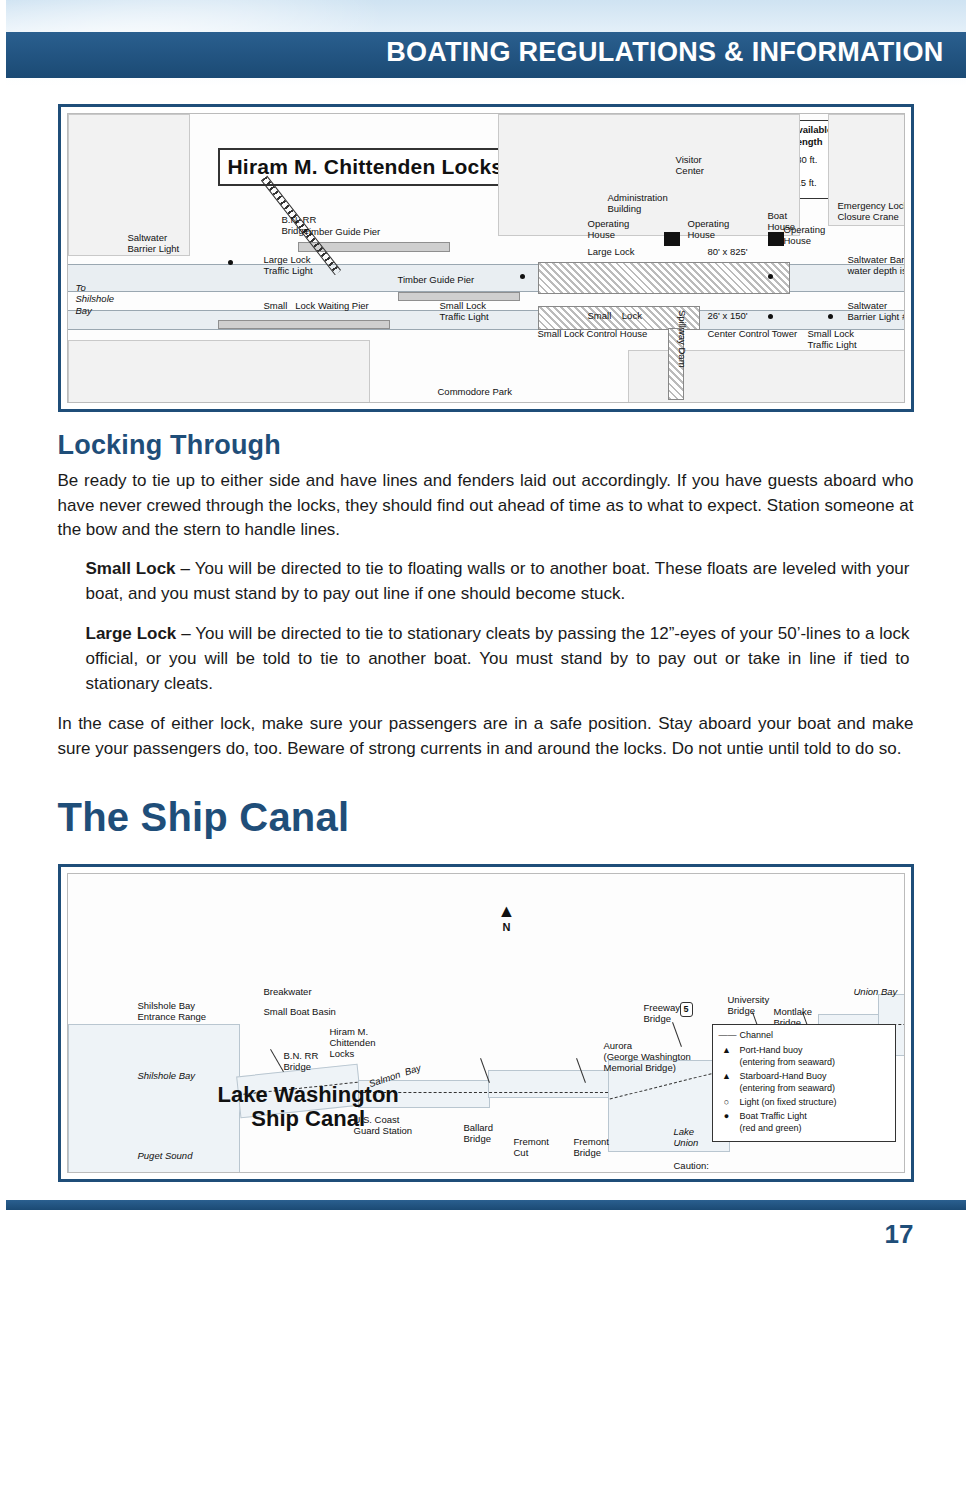Boating Regulations & Information
Hiram M. Chittenden Locks
| NOTE: | Available Length | Available Width |
| --- | --- | --- |
| Large Lock | 780 ft. | 80 ft. |
| Small Lock | 115 ft. | 25 ft. 7 in. |
Saltwater
Barrier Light
Timber Guide Pier
Large Lock
Traffic Light
B.N. RR
Bridge
To
Shilshole
Bay
Small Lock Waiting Pier
Timber Guide Pier
Small Lock
Traffic Light
Small Lock Control House
Large Lock
80' x 825'
Small Lock
26' x 150'
Operating
House
Operating
House
Boat
House
Operating
House
Administration
Building
Visitor
Center
Emergency Lock
Closure Crane
Salt Water
Barrier Lig
Saltwater Barrier (in raised po
water depth is reduced to 18
Saltwater
Barrier Light #2
Storm War
Small Lock
Traffic Light
Salmon
Bay
Spillway Dam
Center Control Tower
Commodore Park
Locking Through
Be ready to tie up to either side and have lines and fenders laid out accordingly. If you have guests aboard who have never crewed through the locks, they should find out ahead of time as to what to expect. Station someone at the bow and the stern to handle lines.
Small Lock – You will be directed to tie to floating walls or to another boat. These floats are leveled with your boat, and you must stand by to pay out line if one should become stuck.
Large Lock – You will be directed to tie to stationary cleats by passing the 12”-eyes of your 50’-lines to a lock official, or you will be told to tie to another boat. You must stand by to pay out or take in line if tied to stationary cleats.
In the case of either lock, make sure your passengers are in a safe position. Stay aboard your boat and make sure your passengers do, too. Beware of strong currents in and around the locks. Do not untie until told to do so.
The Ship Canal
▲N
5
520
Breakwater
Small Boat Basin
Shilshole Bay
Entrance Range
Hiram M.
Chittenden
Locks
B.N. RR
Bridge
Shilshole Bay
Salmon Bay
U.S. Coast
Guard Station
Ballard
Bridge
Fremont
Cut
Fremont
Bridge
Aurora
(George Washington
Memorial Bridge)
Lake
Union
Freeway
Bridge
University
Bridge
Montlake
Bridge
Portage Bay
Union Bay
Montlake
Cut
Caution:
Watch for
Seaplanes
taking off
& landing
Puget Sound
Lake Washington
Ship Canal
——Channel
▲Port-Hand buoy
(entering from seaward)
▲Starboard-Hand Buoy
(entering from seaward)
○Light (on fixed structure)
●Boat Traffic Light
(red and green)
17